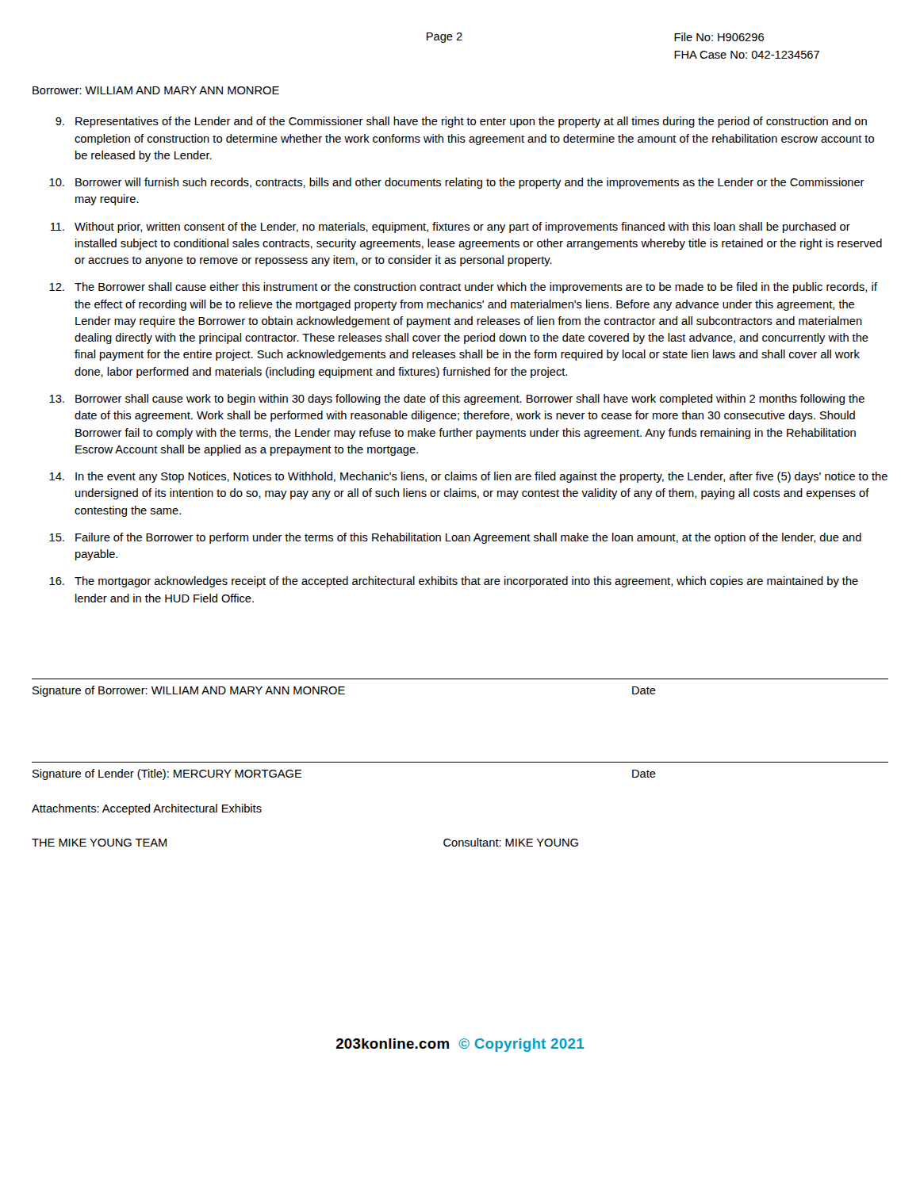Page 2
File No: H906296
FHA Case No: 042-1234567
Borrower: WILLIAM AND MARY ANN MONROE
Representatives of the Lender and of the Commissioner shall have the right to enter upon the property at all times during the period of construction and on completion of construction to determine whether the work conforms with this agreement and to determine the amount of the rehabilitation escrow account to be released by the Lender.
Borrower will furnish such records, contracts, bills and other documents relating to the property and the improvements as the Lender or the Commissioner may require.
Without prior, written consent of the Lender, no materials, equipment, fixtures or any part of improvements financed with this loan shall be purchased or installed subject to conditional sales contracts, security agreements, lease agreements or other arrangements whereby title is retained or the right is reserved or accrues to anyone to remove or repossess any item, or to consider it as personal property.
The Borrower shall cause either this instrument or the construction contract under which the improvements are to be made to be filed in the public records, if the effect of recording will be to relieve the mortgaged property from mechanics' and materialmen's liens. Before any advance under this agreement, the Lender may require the Borrower to obtain acknowledgement of payment and releases of lien from the contractor and all subcontractors and materialmen dealing directly with the principal contractor. These releases shall cover the period down to the date covered by the last advance, and concurrently with the final payment for the entire project. Such acknowledgements and releases shall be in the form required by local or state lien laws and shall cover all work done, labor performed and materials (including equipment and fixtures) furnished for the project.
Borrower shall cause work to begin within 30 days following the date of this agreement. Borrower shall have work completed within 2 months following the date of this agreement. Work shall be performed with reasonable diligence; therefore, work is never to cease for more than 30 consecutive days. Should Borrower fail to comply with the terms, the Lender may refuse to make further payments under this agreement. Any funds remaining in the Rehabilitation Escrow Account shall be applied as a prepayment to the mortgage.
In the event any Stop Notices, Notices to Withhold, Mechanic's liens, or claims of lien are filed against the property, the Lender, after five (5) days' notice to the undersigned of its intention to do so, may pay any or all of such liens or claims, or may contest the validity of any of them, paying all costs and expenses of contesting the same.
Failure of the Borrower to perform under the terms of this Rehabilitation Loan Agreement shall make the loan amount, at the option of the lender, due and payable.
The mortgagor acknowledges receipt of the accepted architectural exhibits that are incorporated into this agreement, which copies are maintained by the lender and in the HUD Field Office.
Signature of Borrower: WILLIAM AND MARY ANN MONROE Date
Signature of Lender (Title): MERCURY MORTGAGE Date
Attachments: Accepted Architectural Exhibits
THE MIKE YOUNG TEAM Consultant: MIKE YOUNG
203konline.com © Copyright 2021